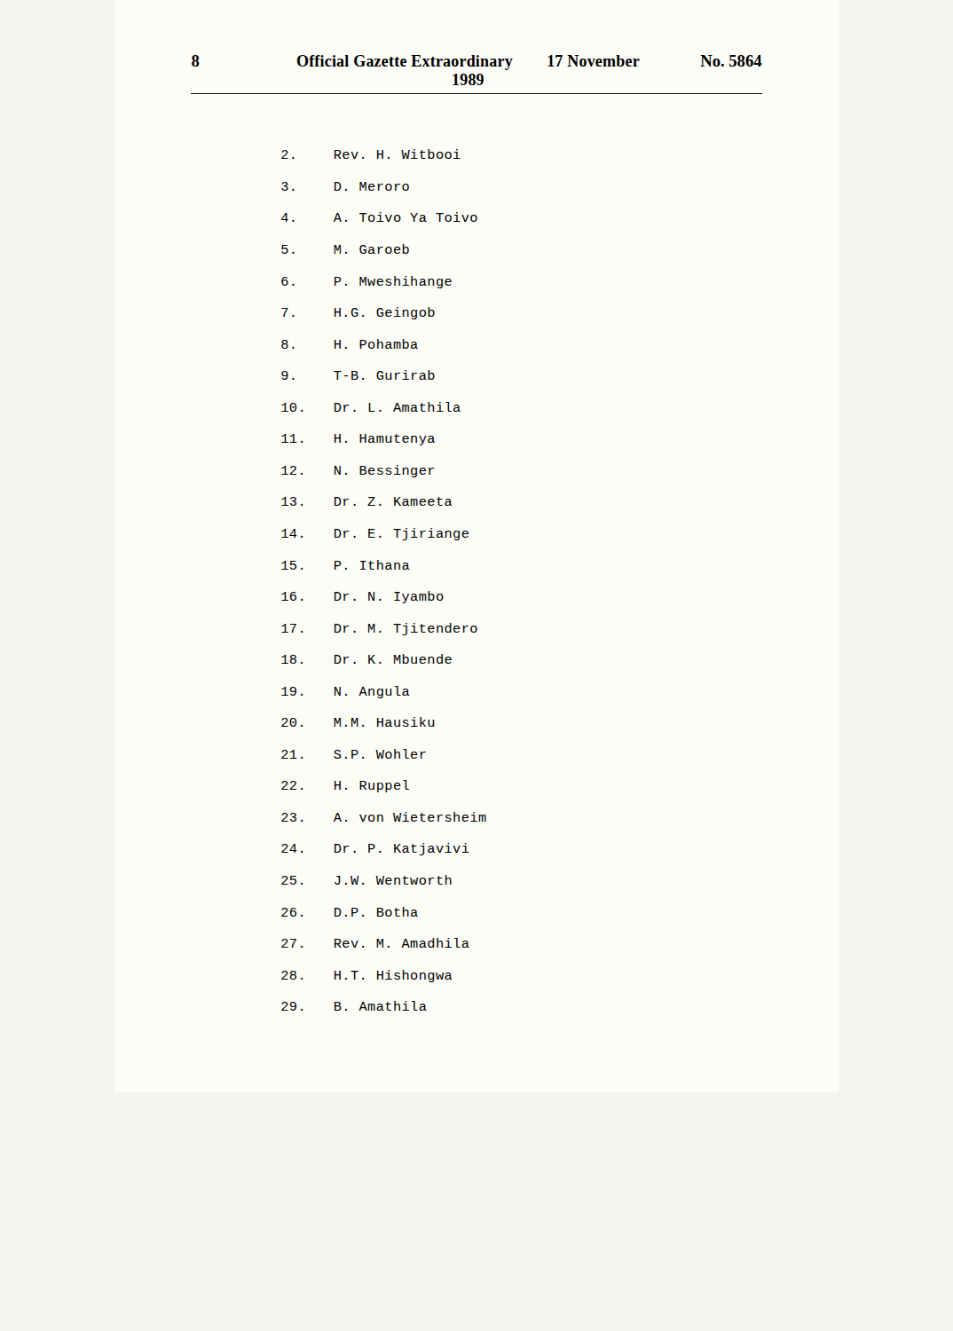8
Official Gazette Extraordinary 17 November 1989
No. 5864
2. Rev. H. Witbooi
3. D. Meroro
4. A. Toivo Ya Toivo
5. M. Garoeb
6. P. Mweshihange
7. H.G. Geingob
8. H. Pohamba
9. T-B. Gurirab
10. Dr. L. Amathila
11. H. Hamutenya
12. N. Bessinger
13. Dr. Z. Kameeta
14. Dr. E. Tjiriange
15. P. Ithana
16. Dr. N. Iyambo
17. Dr. M. Tjitendero
18. Dr. K. Mbuende
19. N. Angula
20. M.M. Hausiku
21. S.P. Wohler
22. H. Ruppel
23. A. von Wietersheim
24. Dr. P. Katjavivi
25. J.W. Wentworth
26. D.P. Botha
27. Rev. M. Amadhila
28. H.T. Hishongwa
29. B. Amathila